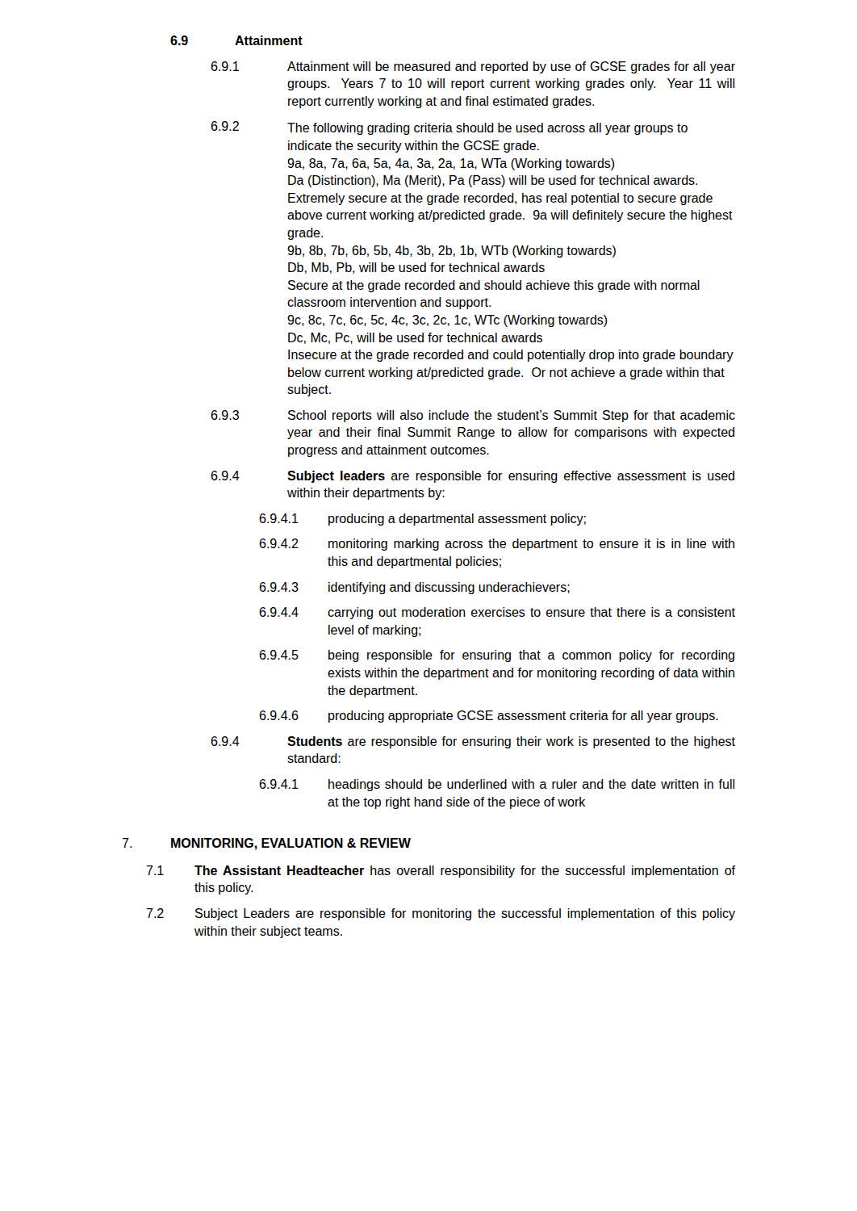6.9
Attainment
6.9.1
Attainment will be measured and reported by use of GCSE grades for all year groups. Years 7 to 10 will report current working grades only. Year 11 will report currently working at and final estimated grades.
6.9.2
The following grading criteria should be used across all year groups to indicate the security within the GCSE grade.
9a, 8a, 7a, 6a, 5a, 4a, 3a, 2a, 1a, WTa (Working towards)
Da (Distinction), Ma (Merit), Pa (Pass) will be used for technical awards.
Extremely secure at the grade recorded, has real potential to secure grade above current working at/predicted grade. 9a will definitely secure the highest grade.
9b, 8b, 7b, 6b, 5b, 4b, 3b, 2b, 1b, WTb (Working towards)
Db, Mb, Pb, will be used for technical awards
Secure at the grade recorded and should achieve this grade with normal classroom intervention and support.
9c, 8c, 7c, 6c, 5c, 4c, 3c, 2c, 1c, WTc (Working towards)
Dc, Mc, Pc, will be used for technical awards
Insecure at the grade recorded and could potentially drop into grade boundary below current working at/predicted grade. Or not achieve a grade within that subject.
6.9.3
School reports will also include the student’s Summit Step for that academic year and their final Summit Range to allow for comparisons with expected progress and attainment outcomes.
6.9.4
Subject leaders are responsible for ensuring effective assessment is used within their departments by:
6.9.4.1
producing a departmental assessment policy;
6.9.4.2
monitoring marking across the department to ensure it is in line with this and departmental policies;
6.9.4.3
identifying and discussing underachievers;
6.9.4.4
carrying out moderation exercises to ensure that there is a consistent level of marking;
6.9.4.5
being responsible for ensuring that a common policy for recording exists within the department and for monitoring recording of data within the department.
6.9.4.6
producing appropriate GCSE assessment criteria for all year groups.
6.9.4
Students are responsible for ensuring their work is presented to the highest standard:
6.9.4.1
headings should be underlined with a ruler and the date written in full at the top right hand side of the piece of work
7.
MONITORING, EVALUATION & REVIEW
7.1
The Assistant Headteacher has overall responsibility for the successful implementation of this policy.
7.2
Subject Leaders are responsible for monitoring the successful implementation of this policy within their subject teams.